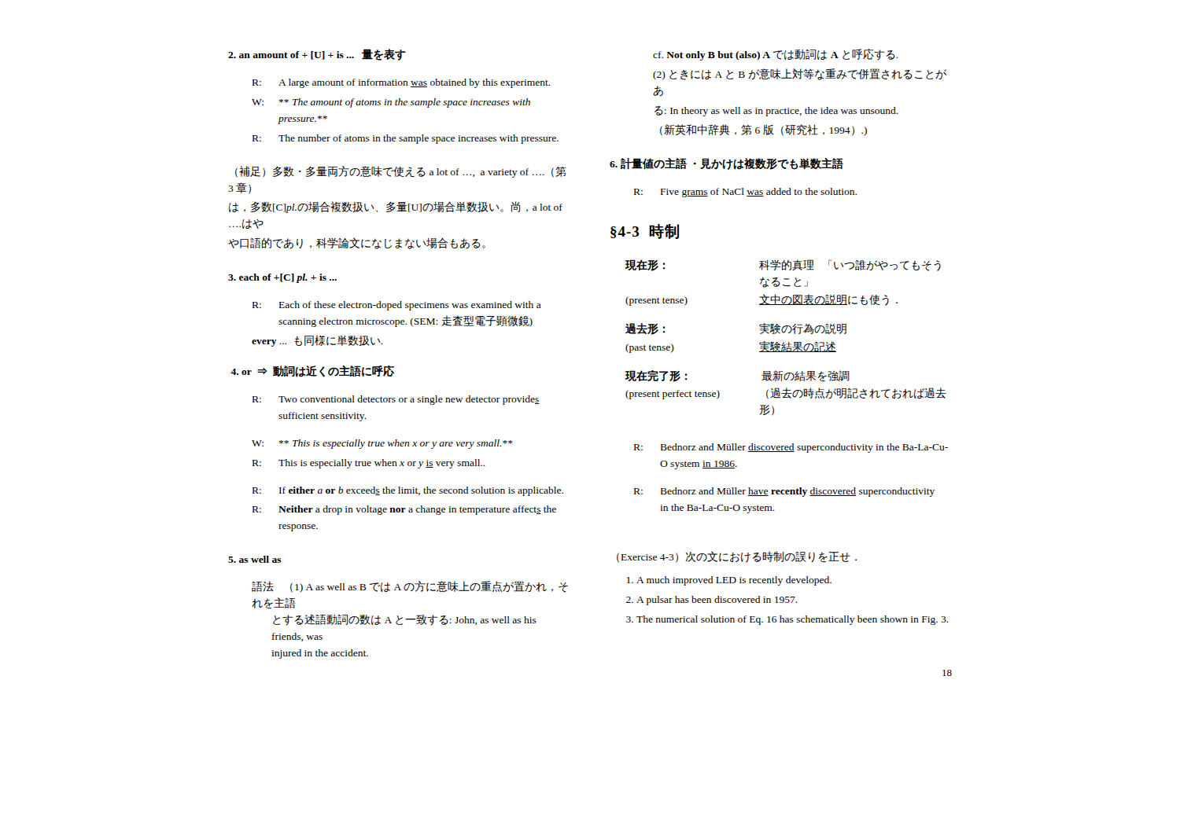2. an amount of + [U] + is ... 量を表す
R: A large amount of information was obtained by this experiment.
W: ** The amount of atoms in the sample space increases with pressure.**
R: The number of atoms in the sample space increases with pressure.
（補足）多数・多量両方の意味で使える a lot of …, a variety of ….（第 3 章）
は，多数[C]pl. の場合複数扱い、多量[U]の場合単数扱い。尚，a lot of ….はや
や口語的であり，科学論文になじまない場合もある。
3. each of +[C] pl. + is ...
R: Each of these electron-doped specimens was examined with a scanning electron microscope. (SEM: 走査型電子顕微鏡)
every ... も同様に単数扱い.
4. or ⇒ 動詞は近くの主語に呼応
R: Two conventional detectors or a single new detector provides sufficient sensitivity.
W: ** This is especially true when x or y are very small.**
R: This is especially true when x or y is very small..
R: If either a or b exceeds the limit, the second solution is applicable.
R: Neither a drop in voltage nor a change in temperature affects the response.
5. as well as
語法（1) A as well as B では A の方に意味上の重点が置かれ，それを主語
とする述語動詞の数は A と一致する: John, as well as his friends, was
injured in the accident.
cf. Not only B but (also) A では動詞は A と呼応する.
(2) ときには A と B が意味上対等な重みで併置されることがあ
る: In theory as well as in practice, the idea was unsound.
（新英和中辞典，第 6 版（研究社，1994）.)
6. 計量値の主語 ・見かけは複数形でも単数主語
R: Five grams of NaCl was added to the solution.
§4-3 時制
現在形： 科学的真理 「いつ誰がやってもそうなること」
(present tense) 文中の図表の説明にも使う．
過去形： 実験の行為の説明
(past tense) 実験結果の記述
現在完了形： 最新の結果を強調
(present perfect tense) （過去の時点が明記されておれば過去形）
R: Bednorz and Müller discovered superconductivity in the Ba-La-Cu-O system in 1986.
R: Bednorz and Müller have recently discovered superconductivity
in the Ba-La-Cu-O system.
（Exercise 4-3）次の文における時制の誤りを正せ．
A much improved LED is recently developed.
A pulsar has been discovered in 1957.
The numerical solution of Eq. 16 has schematically been shown in Fig. 3.
18